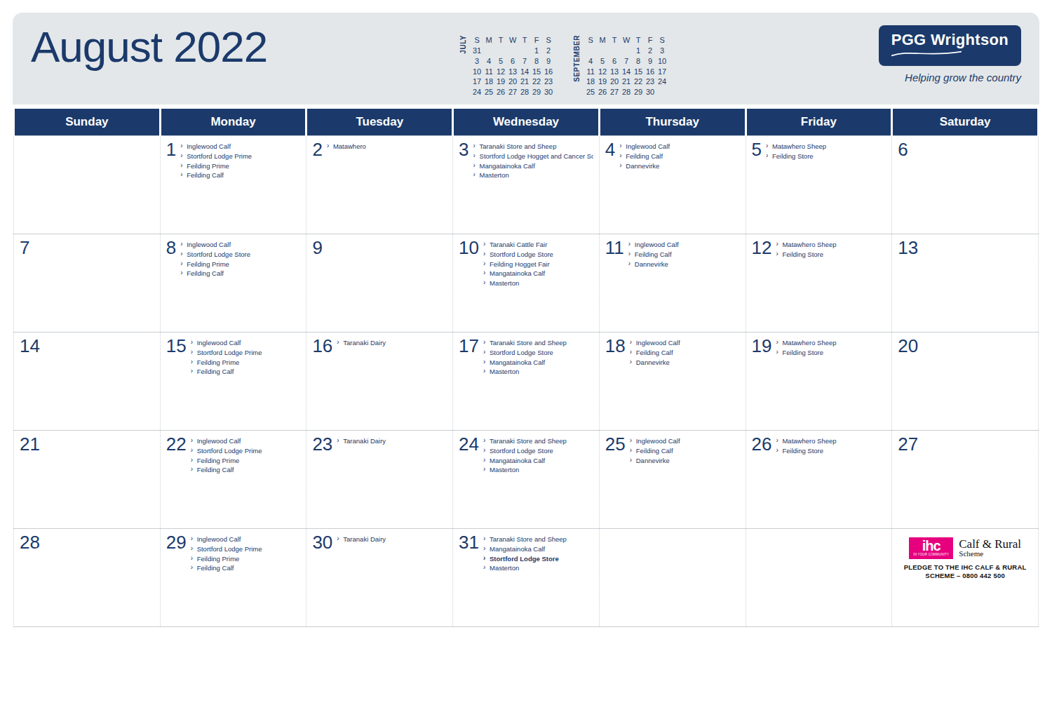August 2022
JULY
| S | M | T | W | T | F | S |
| --- | --- | --- | --- | --- | --- | --- |
| 31 | | | | | 1 | 2 |
| 3 | 4 | 5 | 6 | 7 | 8 | 9 |
| 10 | 11 | 12 | 13 | 14 | 15 | 16 |
| 17 | 18 | 19 | 20 | 21 | 22 | 23 |
| 24 | 25 | 26 | 27 | 28 | 29 | 30 |
SEPTEMBER
| S | M | T | W | T | F | S |
| --- | --- | --- | --- | --- | --- | --- |
| | | | | 1 | 2 | 3 |
| 4 | 5 | 6 | 7 | 8 | 9 | 10 |
| 11 | 12 | 13 | 14 | 15 | 16 | 17 |
| 18 | 19 | 20 | 21 | 22 | 23 | 24 |
| 25 | 26 | 27 | 28 | 29 | 30 | |
PGG Wrightson
Helping grow the country
| Sunday | Monday | Tuesday | Wednesday | Thursday | Friday | Saturday |
| --- | --- | --- | --- | --- | --- | --- |
| | 1 Inglewood Calf Stortford Lodge Prime Feilding Prime Feilding Calf | 2 Matawhero | 3 Taranaki Store and Sheep Stortford Lodge Hogget and Cancer Society Fundraiser Mangatainoka Calf Masterton | 4 Inglewood Calf Feilding Calf Dannevirke | 5 Matawhero Sheep Feilding Store | 6 |
| 7 | 8 Inglewood Calf Stortford Lodge Store Feilding Prime Feilding Calf | 9 | 10 Taranaki Cattle Fair Stortford Lodge Store Feilding Hogget Fair Mangatainoka Calf Masterton | 11 Inglewood Calf Feilding Calf Dannevirke | 12 Matawhero Sheep Feilding Store | 13 |
| 14 | 15 Inglewood Calf Stortford Lodge Prime Feilding Prime Feilding Calf | 16 Taranaki Dairy | 17 Taranaki Store and Sheep Stortford Lodge Store Mangatainoka Calf Masterton | 18 Inglewood Calf Feilding Calf Dannevirke | 19 Matawhero Sheep Feilding Store | 20 |
| 21 | 22 Inglewood Calf Stortford Lodge Prime Feilding Prime Feilding Calf | 23 Taranaki Dairy | 24 Taranaki Store and Sheep Stortford Lodge Store Mangatainoka Calf Masterton | 25 Inglewood Calf Feilding Calf Dannevirke | 26 Matawhero Sheep Feilding Store | 27 |
| 28 | 29 Inglewood Calf Stortford Lodge Prime Feilding Prime Feilding Calf | 30 Taranaki Dairy | 31 Taranaki Store and Sheep Mangatainoka Calf Stortford Lodge Store Masterton | | | ihc IN YOUR COMMUNITY Calf & Rural Scheme PLEDGE TO THE IHC CALF & RURAL SCHEME – 0800 442 500 |